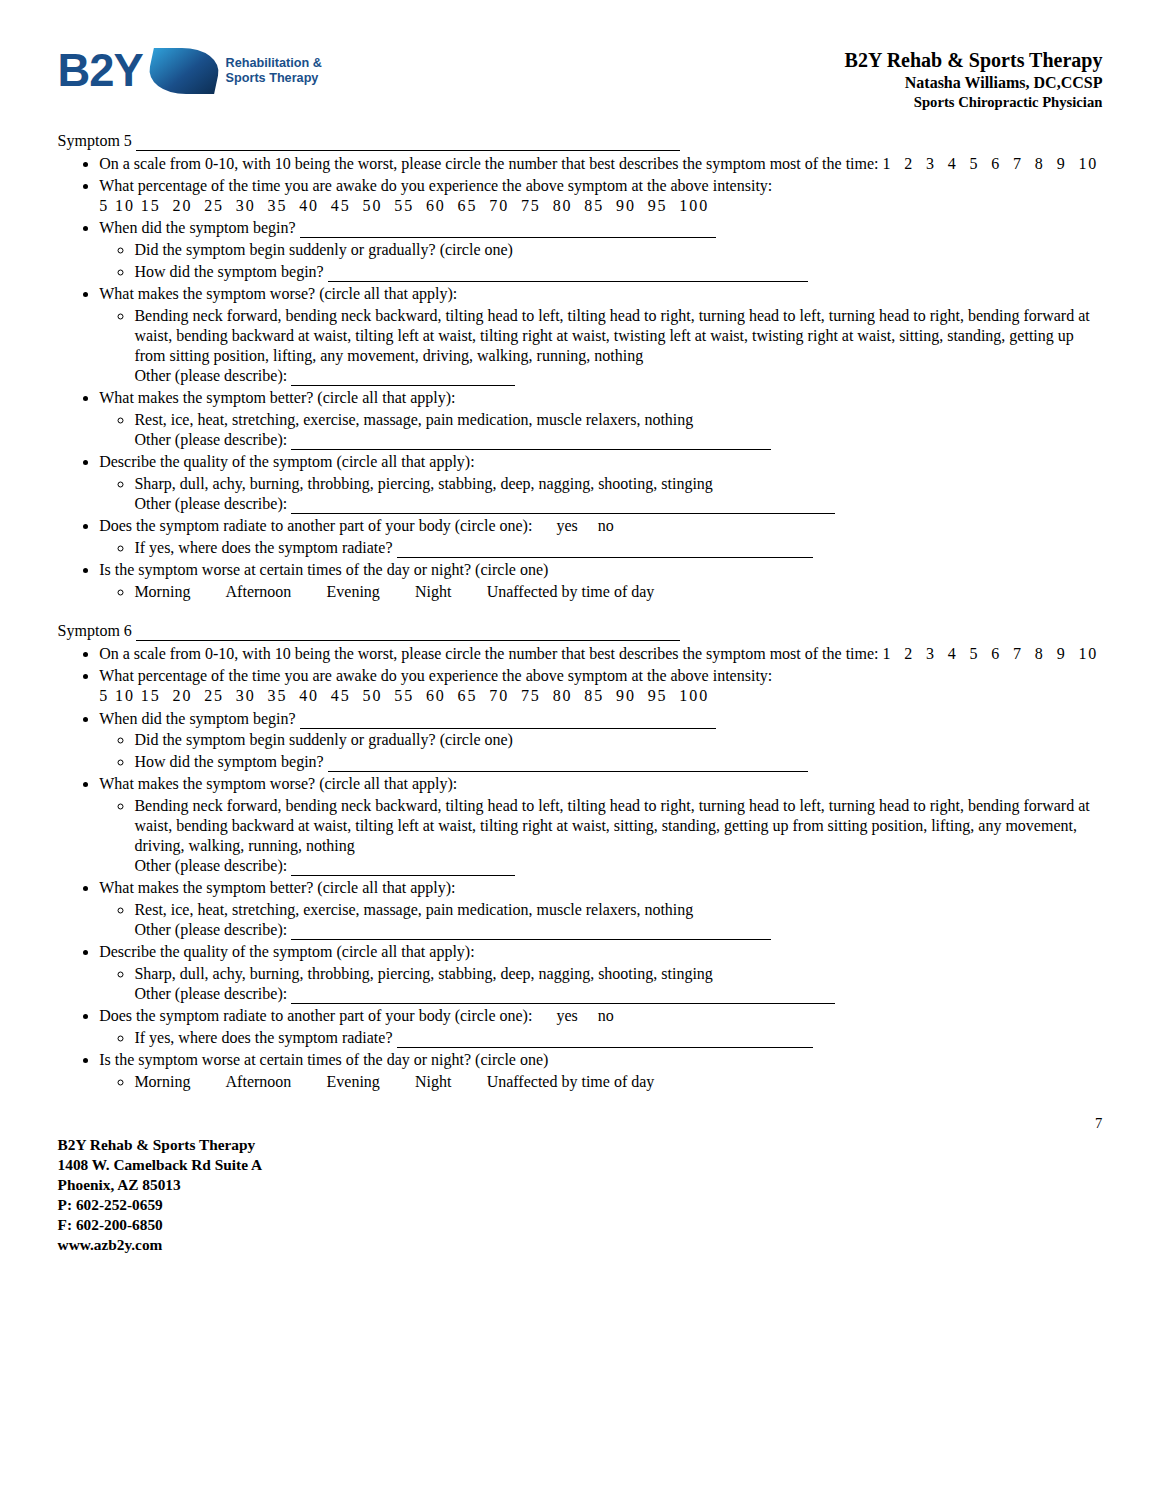B2Y
Rehabilitation &
Sports Therapy
B2Y Rehab & Sports Therapy
Natasha Williams, DC,CCSP
Sports Chiropractic Physician
Symptom 5
On a scale from 0-10, with 10 being the worst, please circle the number that best describes the symptom most of the time: 1 2 3 4 5 6 7 8 9 10
What percentage of the time you are awake do you experience the above symptom at the above intensity:
5 10 15 20 25 30 35 40 45 50 55 60 65 70 75 80 85 90 95 100
When did the symptom begin?
Did the symptom begin suddenly or gradually? (circle one)
How did the symptom begin?
What makes the symptom worse? (circle all that apply):
Bending neck forward, bending neck backward, tilting head to left, tilting head to right, turning head to left, turning head to right, bending forward at waist, bending backward at waist, tilting left at waist, tilting right at waist, twisting left at waist, twisting right at waist, sitting, standing, getting up from sitting position, lifting, any movement, driving, walking, running, nothing
Other (please describe):
What makes the symptom better? (circle all that apply):
Rest, ice, heat, stretching, exercise, massage, pain medication, muscle relaxers, nothing
Other (please describe):
Describe the quality of the symptom (circle all that apply):
Sharp, dull, achy, burning, throbbing, piercing, stabbing, deep, nagging, shooting, stinging
Other (please describe):
Does the symptom radiate to another part of your body (circle one): yes no
If yes, where does the symptom radiate?
Is the symptom worse at certain times of the day or night? (circle one)
Morning Afternoon Evening Night Unaffected by time of day
Symptom 6
On a scale from 0-10, with 10 being the worst, please circle the number that best describes the symptom most of the time: 1 2 3 4 5 6 7 8 9 10
What percentage of the time you are awake do you experience the above symptom at the above intensity:
5 10 15 20 25 30 35 40 45 50 55 60 65 70 75 80 85 90 95 100
When did the symptom begin?
Did the symptom begin suddenly or gradually? (circle one)
How did the symptom begin?
What makes the symptom worse? (circle all that apply):
Bending neck forward, bending neck backward, tilting head to left, tilting head to right, turning head to left, turning head to right, bending forward at waist, bending backward at waist, tilting left at waist, tilting right at waist, sitting, standing, getting up from sitting position, lifting, any movement, driving, walking, running, nothing
Other (please describe):
What makes the symptom better? (circle all that apply):
Rest, ice, heat, stretching, exercise, massage, pain medication, muscle relaxers, nothing
Other (please describe):
Describe the quality of the symptom (circle all that apply):
Sharp, dull, achy, burning, throbbing, piercing, stabbing, deep, nagging, shooting, stinging
Other (please describe):
Does the symptom radiate to another part of your body (circle one): yes no
If yes, where does the symptom radiate?
Is the symptom worse at certain times of the day or night? (circle one)
Morning Afternoon Evening Night Unaffected by time of day
7
B2Y Rehab & Sports Therapy
1408 W. Camelback Rd Suite A
Phoenix, AZ 85013
P: 602-252-0659
F: 602-200-6850
www.azb2y.com